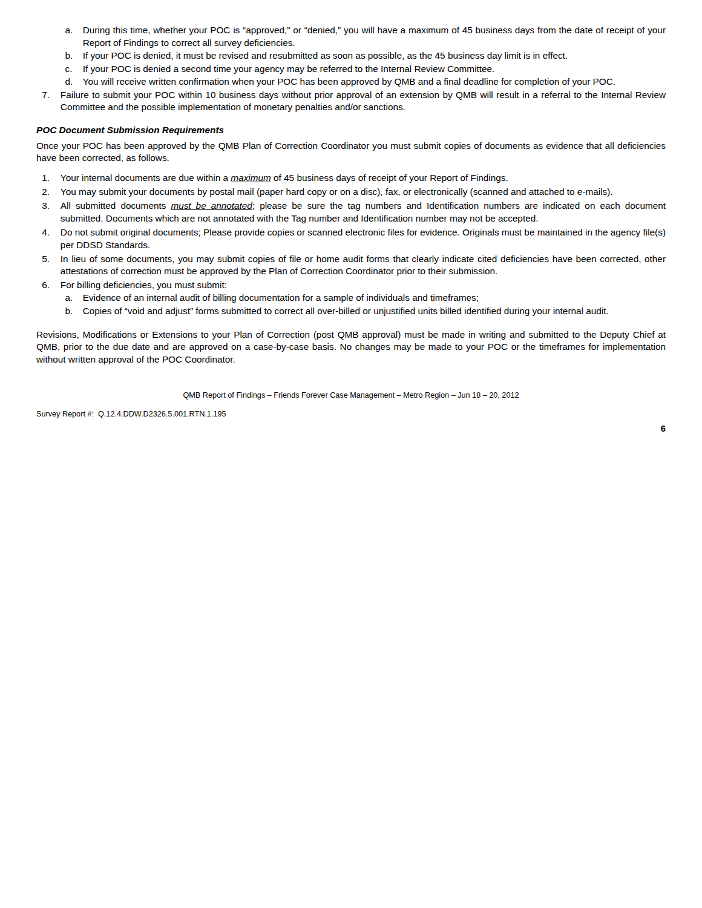a. During this time, whether your POC is “approved,” or “denied,” you will have a maximum of 45 business days from the date of receipt of your Report of Findings to correct all survey deficiencies.
b. If your POC is denied, it must be revised and resubmitted as soon as possible, as the 45 business day limit is in effect.
c. If your POC is denied a second time your agency may be referred to the Internal Review Committee.
d. You will receive written confirmation when your POC has been approved by QMB and a final deadline for completion of your POC.
7. Failure to submit your POC within 10 business days without prior approval of an extension by QMB will result in a referral to the Internal Review Committee and the possible implementation of monetary penalties and/or sanctions.
POC Document Submission Requirements
Once your POC has been approved by the QMB Plan of Correction Coordinator you must submit copies of documents as evidence that all deficiencies have been corrected, as follows.
1. Your internal documents are due within a maximum of 45 business days of receipt of your Report of Findings.
2. You may submit your documents by postal mail (paper hard copy or on a disc), fax, or electronically (scanned and attached to e-mails).
3. All submitted documents must be annotated; please be sure the tag numbers and Identification numbers are indicated on each document submitted. Documents which are not annotated with the Tag number and Identification number may not be accepted.
4. Do not submit original documents; Please provide copies or scanned electronic files for evidence. Originals must be maintained in the agency file(s) per DDSD Standards.
5. In lieu of some documents, you may submit copies of file or home audit forms that clearly indicate cited deficiencies have been corrected, other attestations of correction must be approved by the Plan of Correction Coordinator prior to their submission.
6. For billing deficiencies, you must submit:
a. Evidence of an internal audit of billing documentation for a sample of individuals and timeframes;
b. Copies of “void and adjust” forms submitted to correct all over-billed or unjustified units billed identified during your internal audit.
Revisions, Modifications or Extensions to your Plan of Correction (post QMB approval) must be made in writing and submitted to the Deputy Chief at QMB, prior to the due date and are approved on a case-by-case basis. No changes may be made to your POC or the timeframes for implementation without written approval of the POC Coordinator.
QMB Report of Findings – Friends Forever Case Management – Metro Region – Jun 18 – 20, 2012
Survey Report #: Q.12.4.DDW.D2326.5.001.RTN.1.195
6